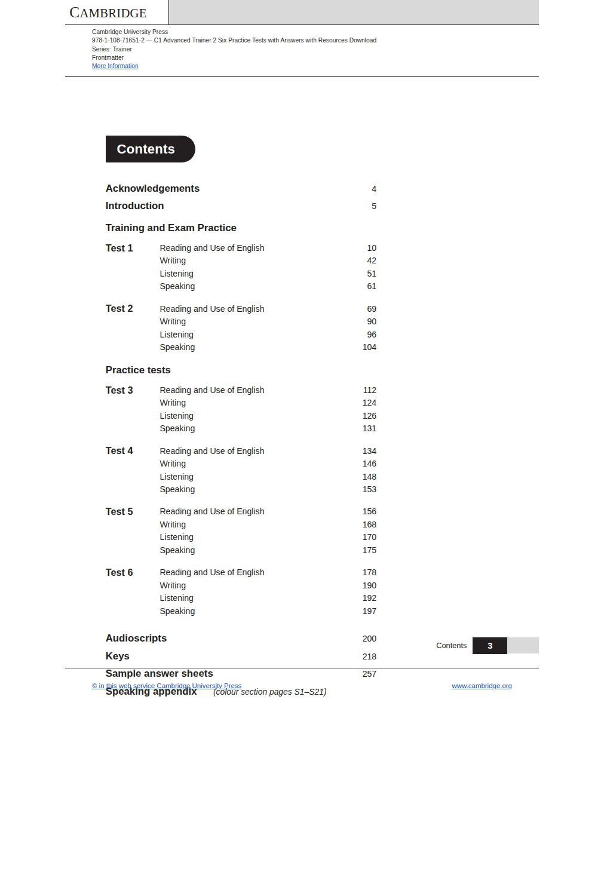CAMBRIDGE
Cambridge University Press
978-1-108-71651-2 — C1 Advanced Trainer 2 Six Practice Tests with Answers with Resources Download
Series: Trainer
Frontmatter
More Information
Contents
Acknowledgements
4
Introduction
5
Training and Exam Practice
Test 1
Reading and Use of English 10
Writing 42
Listening 51
Speaking 61
Test 2
Reading and Use of English 69
Writing 90
Listening 96
Speaking 104
Practice tests
Test 3
Reading and Use of English 112
Writing 124
Listening 126
Speaking 131
Test 4
Reading and Use of English 134
Writing 146
Listening 148
Speaking 153
Test 5
Reading and Use of English 156
Writing 168
Listening 170
Speaking 175
Test 6
Reading and Use of English 178
Writing 190
Listening 192
Speaking 197
Audioscripts
200
Keys
218
Sample answer sheets
257
Speaking appendix (colour section pages S1–S21)
Contents 3
© in this web service Cambridge University Press
www.cambridge.org